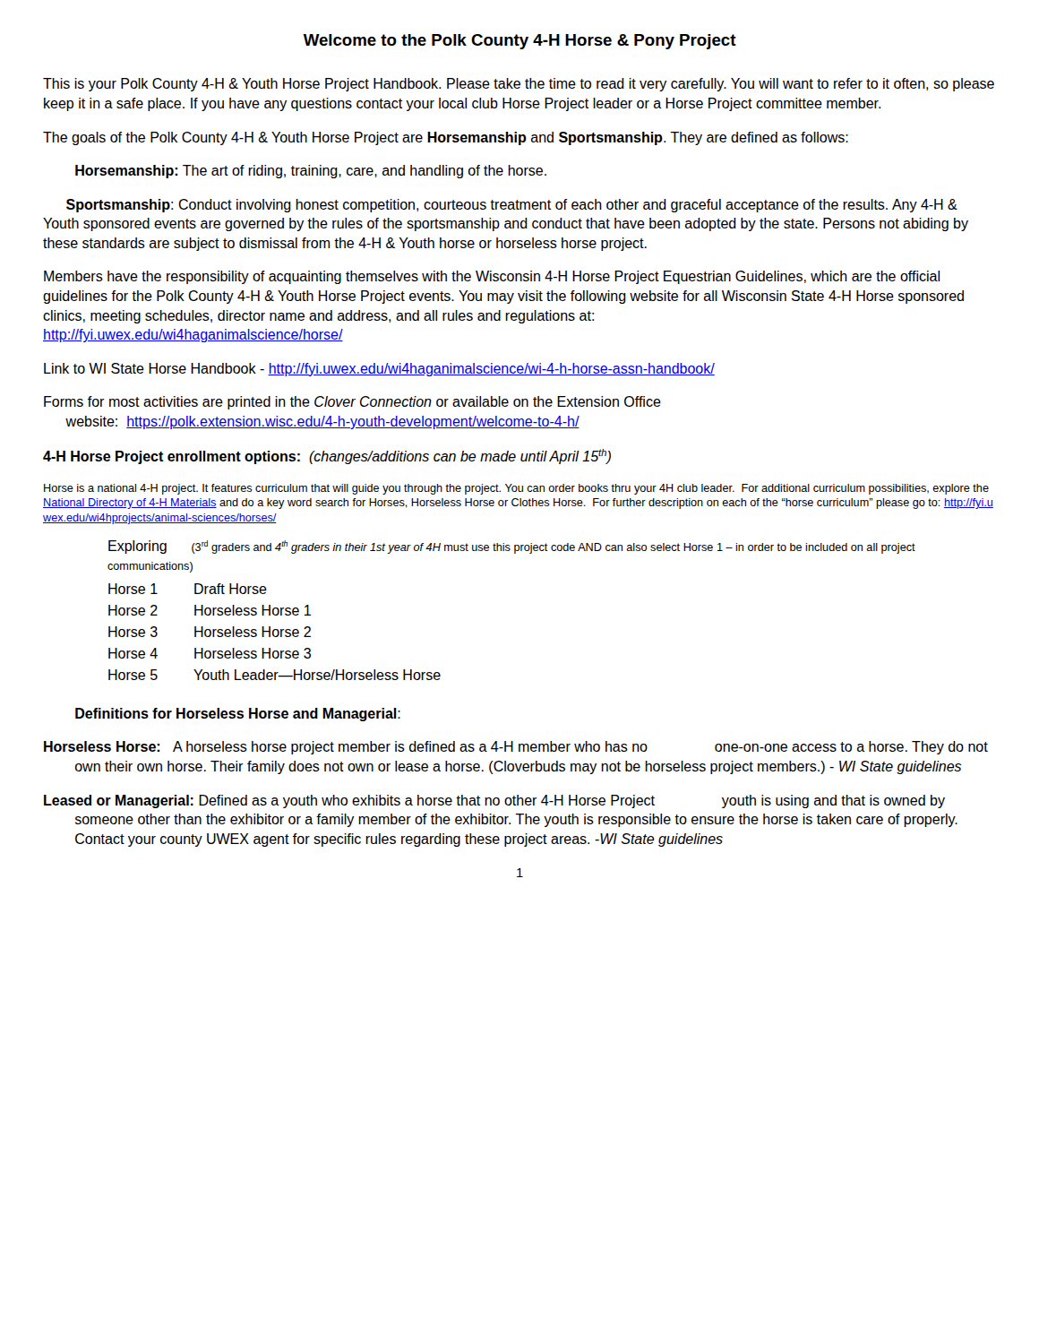Welcome to the Polk County 4-H Horse & Pony Project
This is your Polk County 4-H & Youth Horse Project Handbook. Please take the time to read it very carefully. You will want to refer to it often, so please keep it in a safe place. If you have any questions contact your local club Horse Project leader or a Horse Project committee member.
The goals of the Polk County 4-H & Youth Horse Project are Horsemanship and Sportsmanship. They are defined as follows:
Horsemanship: The art of riding, training, care, and handling of the horse.
Sportsmanship: Conduct involving honest competition, courteous treatment of each other and graceful acceptance of the results. Any 4-H & Youth sponsored events are governed by the rules of the sportsmanship and conduct that have been adopted by the state. Persons not abiding by these standards are subject to dismissal from the 4-H & Youth horse or horseless horse project.
Members have the responsibility of acquainting themselves with the Wisconsin 4-H Horse Project Equestrian Guidelines, which are the official guidelines for the Polk County 4-H & Youth Horse Project events. You may visit the following website for all Wisconsin State 4-H Horse sponsored clinics, meeting schedules, director name and address, and all rules and regulations at:
http://fyi.uwex.edu/wi4haganimalscience/horse/
Link to WI State Horse Handbook - http://fyi.uwex.edu/wi4haganimalscience/wi-4-h-horse-assn-handbook/
Forms for most activities are printed in the Clover Connection or available on the Extension Office
website: https://polk.extension.wisc.edu/4-h-youth-development/welcome-to-4-h/
4-H Horse Project enrollment options: (changes/additions can be made until April 15th)
Horse is a national 4-H project. It features curriculum that will guide you through the project. You can order books thru your 4H club leader. For additional curriculum possibilities, explore the National Directory of 4-H Materials and do a key word search for Horses, Horseless Horse or Clothes Horse. For further description on each of the “horse curriculum” please go to: http://fyi.uwex.edu/wi4hprojects/animal-sciences/horses/
Exploring (3rd graders and 4th graders in their 1st year of 4H must use this project code AND can also select Horse 1 – in order to be included on all project communications)
| Horse 1 | Draft Horse |
| Horse 2 | Horseless Horse 1 |
| Horse 3 | Horseless Horse 2 |
| Horse 4 | Horseless Horse 3 |
| Horse 5 | Youth Leader—Horse/Horseless Horse |
Definitions for Horseless Horse and Managerial:
Horseless Horse: A horseless horse project member is defined as a 4-H member who has no one-on-one access to a horse. They do not own their own horse. Their family does not own or lease a horse. (Cloverbuds may not be horseless project members.) - WI State guidelines
Leased or Managerial: Defined as a youth who exhibits a horse that no other 4-H Horse Project youth is using and that is owned by someone other than the exhibitor or a family member of the exhibitor. The youth is responsible to ensure the horse is taken care of properly. Contact your county UWEX agent for specific rules regarding these project areas. -WI State guidelines
1